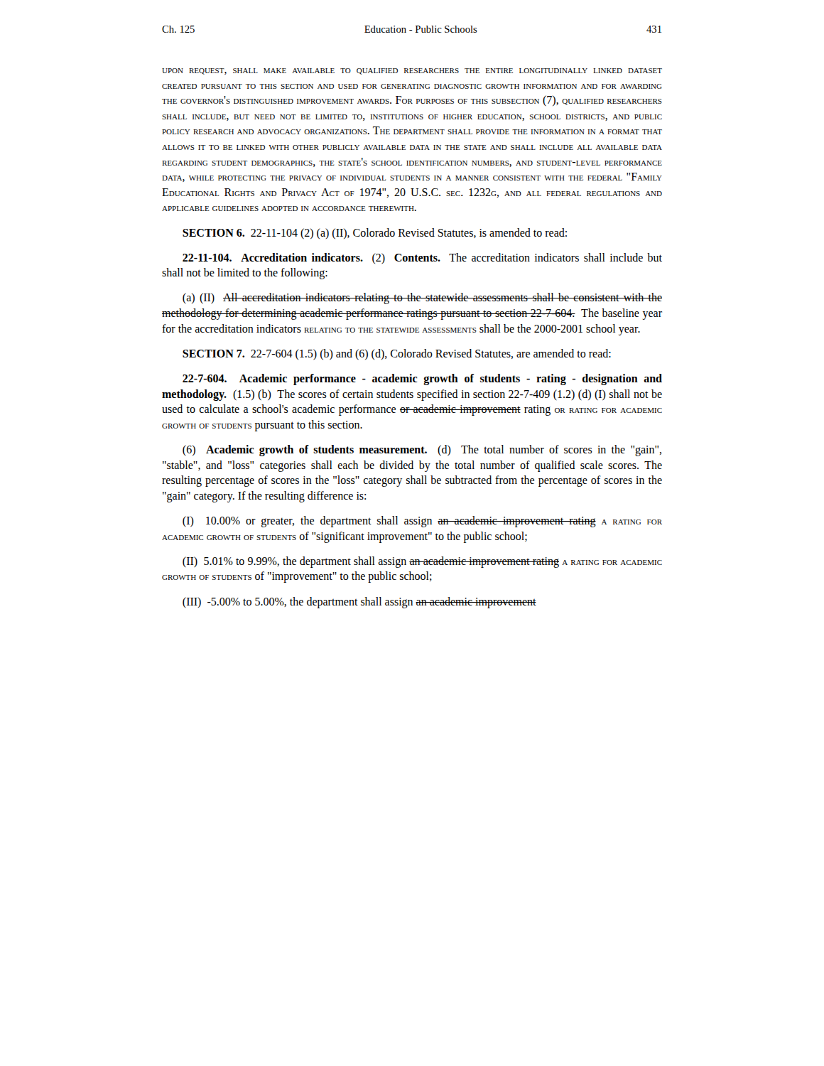Ch. 125 Education - Public Schools 431
upon request, shall make available to qualified researchers the entire longitudinally linked dataset created pursuant to this section and used for generating diagnostic growth information and for awarding the governor's distinguished improvement awards. For purposes of this subsection (7), qualified researchers shall include, but need not be limited to, institutions of higher education, school districts, and public policy research and advocacy organizations. The department shall provide the information in a format that allows it to be linked with other publicly available data in the state and shall include all available data regarding student demographics, the state's school identification numbers, and student-level performance data, while protecting the privacy of individual students in a manner consistent with the federal "Family Educational Rights and Privacy Act of 1974", 20 U.S.C. sec. 1232g, and all federal regulations and applicable guidelines adopted in accordance therewith.
SECTION 6. 22-11-104 (2) (a) (II), Colorado Revised Statutes, is amended to read:
22-11-104. Accreditation indicators. (2) Contents. The accreditation indicators shall include but shall not be limited to the following:
(a) (II) All accreditation indicators relating to the statewide assessments shall be consistent with the methodology for determining academic performance ratings pursuant to section 22-7-604. The baseline year for the accreditation indicators relating to the statewide assessments shall be the 2000-2001 school year.
SECTION 7. 22-7-604 (1.5) (b) and (6) (d), Colorado Revised Statutes, are amended to read:
22-7-604. Academic performance - academic growth of students - rating - designation and methodology. (1.5) (b) The scores of certain students specified in section 22-7-409 (1.2) (d) (I) shall not be used to calculate a school's academic performance or academic improvement rating or rating for academic growth of students pursuant to this section.
(6) Academic growth of students measurement. (d) The total number of scores in the "gain", "stable", and "loss" categories shall each be divided by the total number of qualified scale scores. The resulting percentage of scores in the "loss" category shall be subtracted from the percentage of scores in the "gain" category. If the resulting difference is:
(I) 10.00% or greater, the department shall assign an academic improvement rating a rating for academic growth of students of "significant improvement" to the public school;
(II) 5.01% to 9.99%, the department shall assign an academic improvement rating a rating for academic growth of students of "improvement" to the public school;
(III) -5.00% to 5.00%, the department shall assign an academic improvement